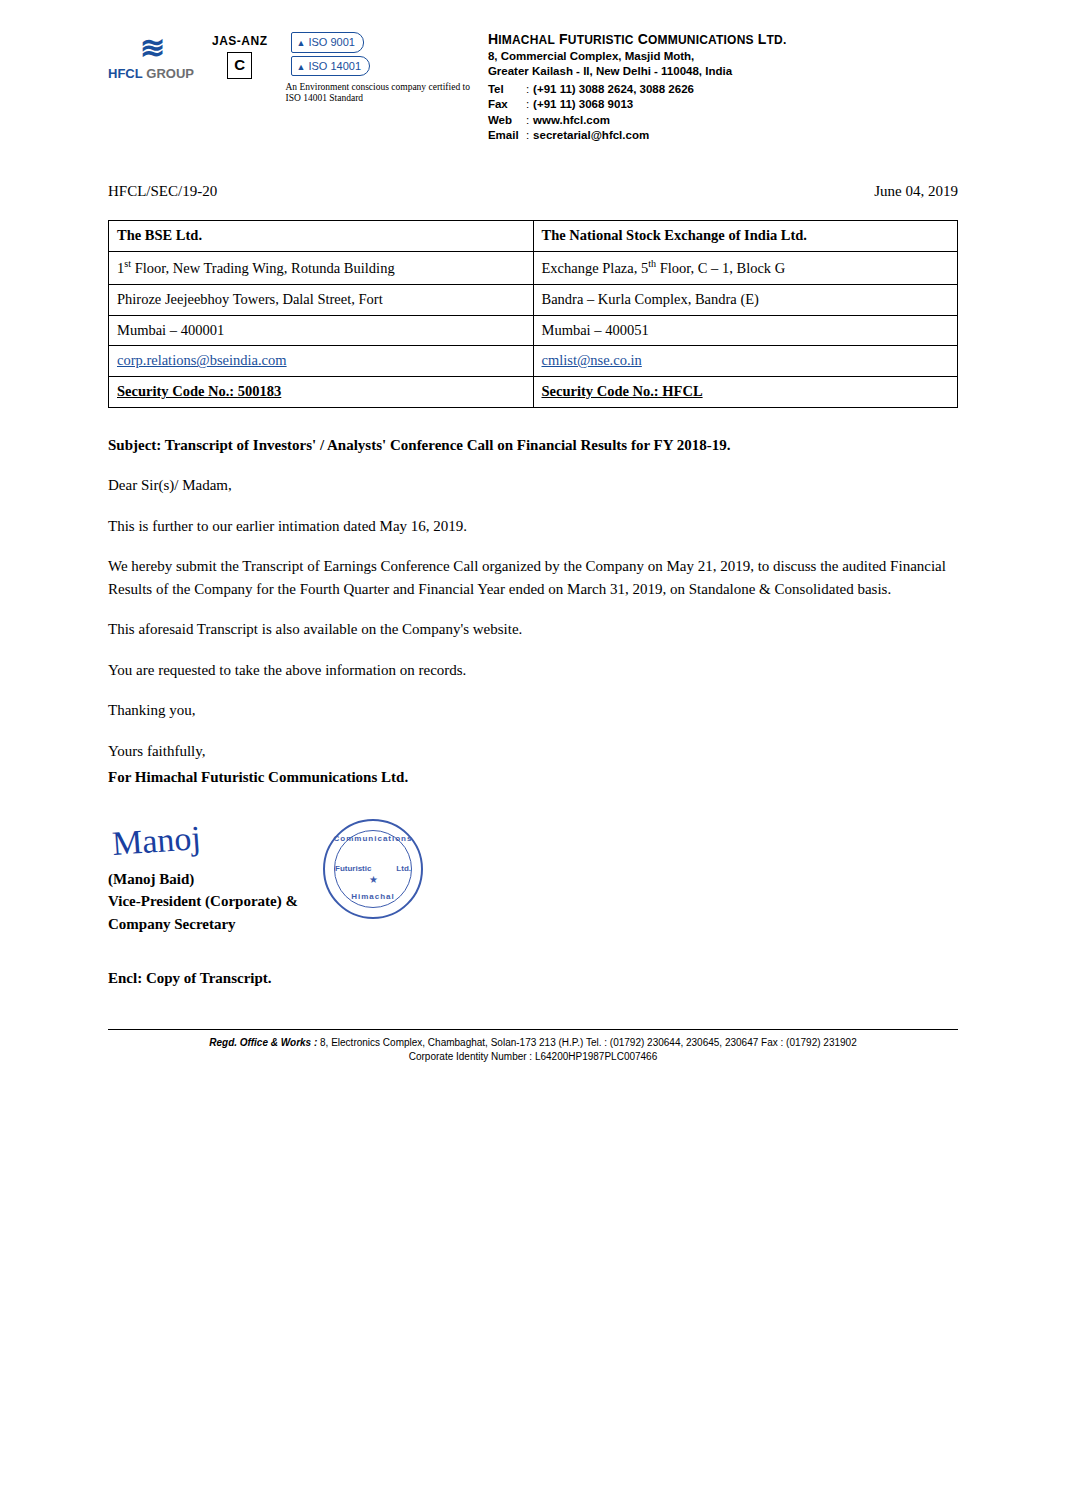≋
HFCL GROUP
JAS-ANZ
C
▲ ISO 9001
▲ ISO 14001
An Environment conscious company certified to
ISO 14001 Standard
HIMACHAL FUTURISTIC COMMUNICATIONS LTD.
8, Commercial Complex, Masjid Moth,
Greater Kailash - II, New Delhi - 110048, India
| Tel | : | (+91 11) 3088 2624, 3088 2626 |
| Fax | : | (+91 11) 3068 9013 |
| Web | : | www.hfcl.com |
| Email | : | secretarial@hfcl.com |
HFCL/SEC/19-20
June 04, 2019
| The BSE Ltd. | The National Stock Exchange of India Ltd. |
| 1 st Floor, New Trading Wing, Rotunda Building | Exchange Plaza, 5 th Floor, C – 1, Block G |
| Phiroze Jeejeebhoy Towers, Dalal Street, Fort | Bandra – Kurla Complex, Bandra (E) |
| Mumbai – 400001 | Mumbai – 400051 |
| corp.relations@bseindia.com | cmlist@nse.co.in |
| Security Code No.: 500183 | Security Code No.: HFCL |
Subject: Transcript of Investors' / Analysts' Conference Call on Financial Results for FY 2018-19.
Dear Sir(s)/ Madam,
This is further to our earlier intimation dated May 16, 2019.
We hereby submit the Transcript of Earnings Conference Call organized by the Company on May 21, 2019, to discuss the audited Financial Results of the Company for the Fourth Quarter and Financial Year ended on March 31, 2019, on Standalone & Consolidated basis.
This aforesaid Transcript is also available on the Company's website.
You are requested to take the above information on records.
Thanking you,
Yours faithfully,
For Himachal Futuristic Communications Ltd.
Manoj
Communications
Futuristic
Ltd.
★
Himachal
(Manoj Baid)
Vice-President (Corporate) &
Company Secretary
Encl: Copy of Transcript.
Regd. Office & Works : 8, Electronics Complex, Chambaghat, Solan-173 213 (H.P.) Tel. : (01792) 230644, 230645, 230647 Fax : (01792) 231902
Corporate Identity Number : L64200HP1987PLC007466